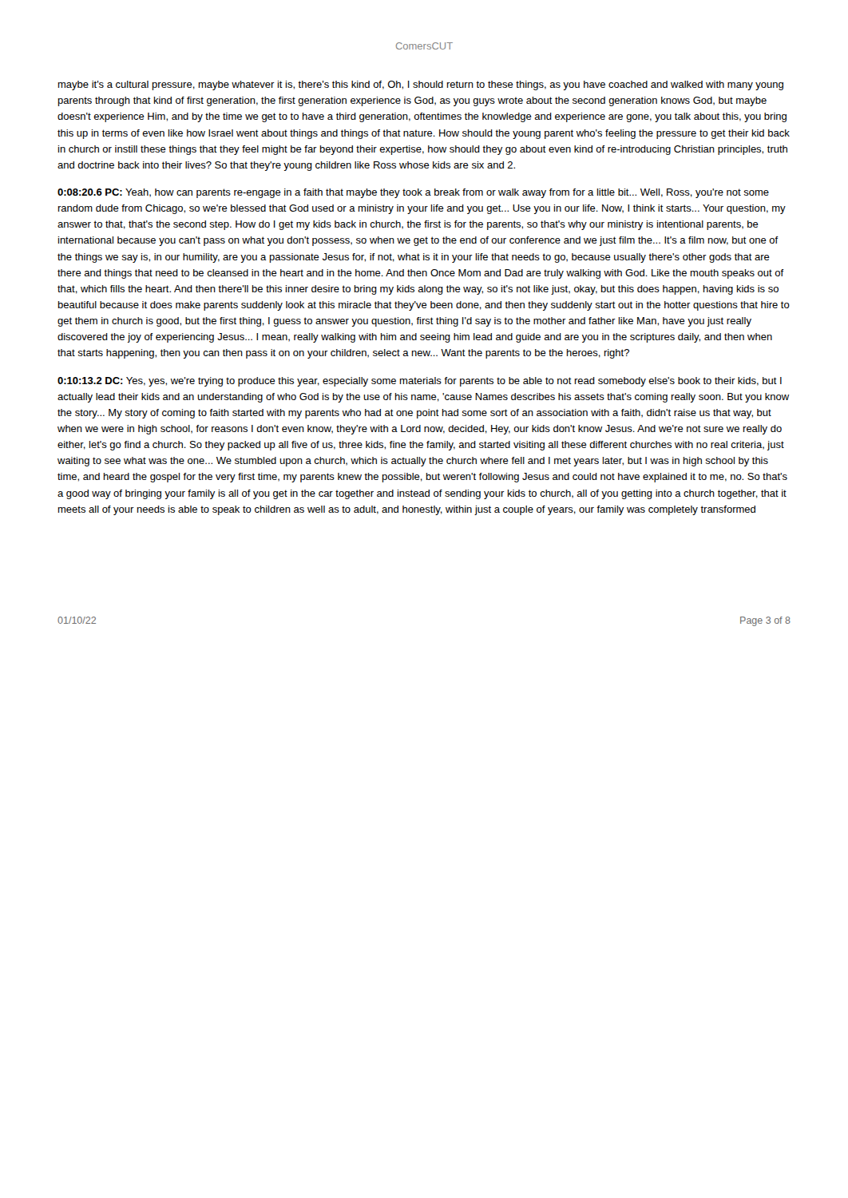ComersCUT
maybe it's a cultural pressure, maybe whatever it is, there's this kind of, Oh, I should return to these things, as you have coached and walked with many young parents through that kind of first generation, the first generation experience is God, as you guys wrote about the second generation knows God, but maybe doesn't experience Him, and by the time we get to to have a third generation, oftentimes the knowledge and experience are gone, you talk about this, you bring this up in terms of even like how Israel went about things and things of that nature. How should the young parent who's feeling the pressure to get their kid back in church or instill these things that they feel might be far beyond their expertise, how should they go about even kind of re-introducing Christian principles, truth and doctrine back into their lives? So that they're young children like Ross whose kids are six and 2.
0:08:20.6 PC: Yeah, how can parents re-engage in a faith that maybe they took a break from or walk away from for a little bit... Well, Ross, you're not some random dude from Chicago, so we're blessed that God used or a ministry in your life and you get... Use you in our life. Now, I think it starts... Your question, my answer to that, that's the second step. How do I get my kids back in church, the first is for the parents, so that's why our ministry is intentional parents, be international because you can't pass on what you don't possess, so when we get to the end of our conference and we just film the... It's a film now, but one of the things we say is, in our humility, are you a passionate Jesus for, if not, what is it in your life that needs to go, because usually there's other gods that are there and things that need to be cleansed in the heart and in the home. And then Once Mom and Dad are truly walking with God. Like the mouth speaks out of that, which fills the heart. And then there'll be this inner desire to bring my kids along the way, so it's not like just, okay, but this does happen, having kids is so beautiful because it does make parents suddenly look at this miracle that they've been done, and then they suddenly start out in the hotter questions that hire to get them in church is good, but the first thing, I guess to answer you question, first thing I'd say is to the mother and father like Man, have you just really discovered the joy of experiencing Jesus... I mean, really walking with him and seeing him lead and guide and are you in the scriptures daily, and then when that starts happening, then you can then pass it on on your children, select a new... Want the parents to be the heroes, right?
0:10:13.2 DC: Yes, yes, we're trying to produce this year, especially some materials for parents to be able to not read somebody else's book to their kids, but I actually lead their kids and an understanding of who God is by the use of his name, 'cause Names describes his assets that's coming really soon. But you know the story... My story of coming to faith started with my parents who had at one point had some sort of an association with a faith, didn't raise us that way, but when we were in high school, for reasons I don't even know, they're with a Lord now, decided, Hey, our kids don't know Jesus. And we're not sure we really do either, let's go find a church. So they packed up all five of us, three kids, fine the family, and started visiting all these different churches with no real criteria, just waiting to see what was the one... We stumbled upon a church, which is actually the church where fell and I met years later, but I was in high school by this time, and heard the gospel for the very first time, my parents knew the possible, but weren't following Jesus and could not have explained it to me, no. So that's a good way of bringing your family is all of you get in the car together and instead of sending your kids to church, all of you getting into a church together, that it meets all of your needs is able to speak to children as well as to adult, and honestly, within just a couple of years, our family was completely transformed
01/10/22 Page 3 of 8